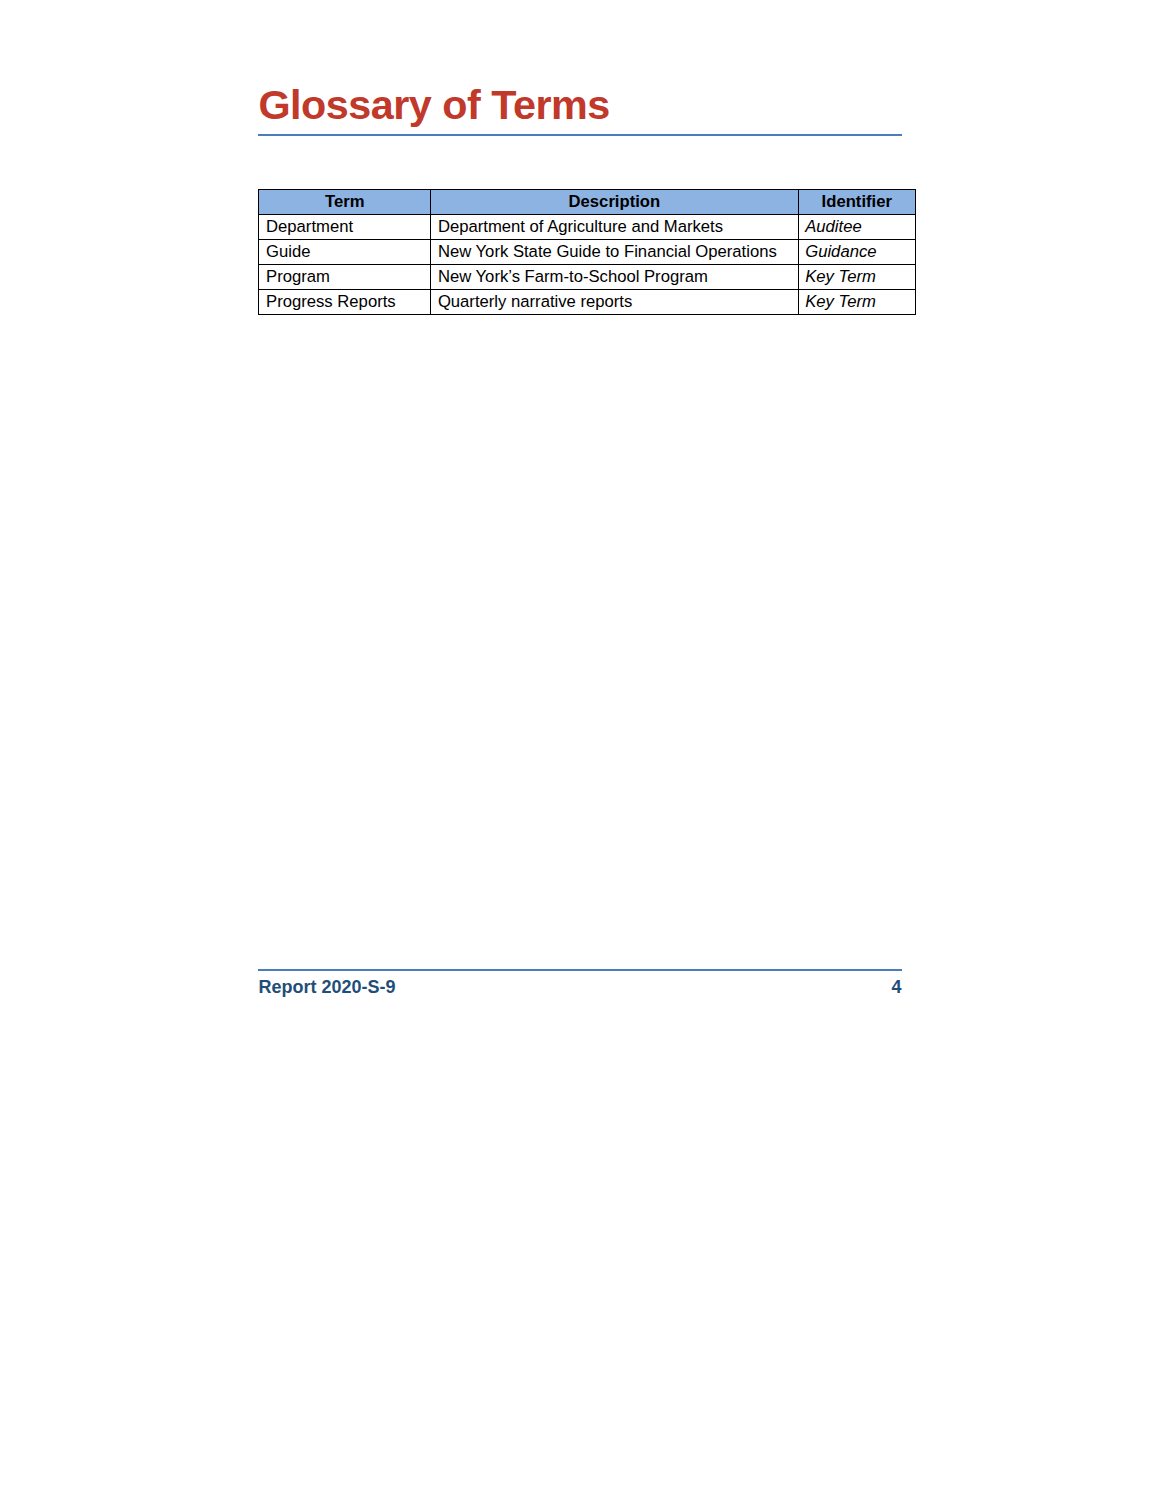Glossary of Terms
| Term | Description | Identifier |
| --- | --- | --- |
| Department | Department of Agriculture and Markets | Auditee |
| Guide | New York State Guide to Financial Operations | Guidance |
| Program | New York’s Farm-to-School Program | Key Term |
| Progress Reports | Quarterly narrative reports | Key Term |
Report 2020-S-9 4